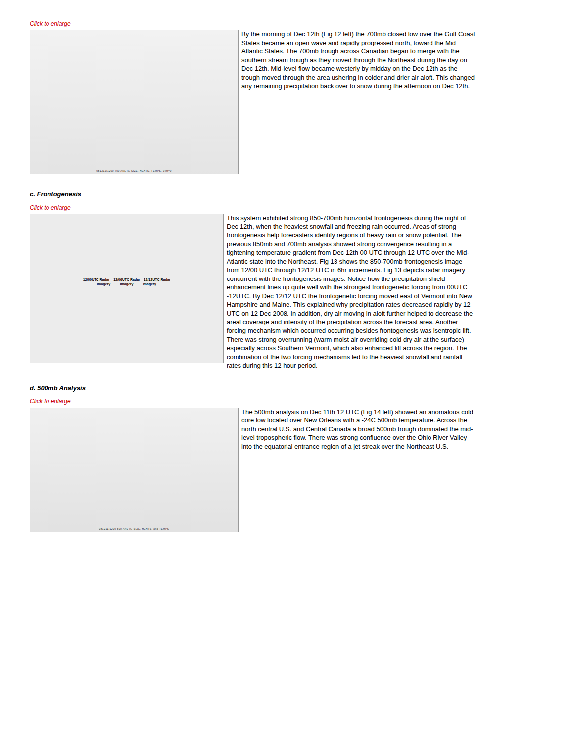Click to enlarge
081212/1200 700 ANL (G-SIZE, HGHTS, TEMPS, Vert=0
By the morning of Dec 12th (Fig 12 left) the 700mb closed low over the Gulf Coast States became an open wave and rapidly progressed north, toward the Mid Atlantic States. The 700mb trough across Canadian began to merge with the southern stream trough as they moved through the Northeast during the day on Dec 12th. Mid-level flow became westerly by midday on the Dec 12th as the trough moved through the area ushering in colder and drier air aloft. This changed any remaining precipitation back over to snow during the afternoon on Dec 12th.
c. Frontogenesis
Click to enlarge
12/00UTC Radar 12/06UTC Radar 12/12UTC Radar
Imagery Imagery Imagery
This system exhibited strong 850-700mb horizontal frontogenesis during the night of Dec 12th, when the heaviest snowfall and freezing rain occurred. Areas of strong frontogenesis help forecasters identify regions of heavy rain or snow potential. The previous 850mb and 700mb analysis showed strong convergence resulting in a tightening temperature gradient from Dec 12th 00 UTC through 12 UTC over the Mid-Atlantic state into the Northeast. Fig 13 shows the 850-700mb frontogenesis image from 12/00 UTC through 12/12 UTC in 6hr increments. Fig 13 depicts radar imagery concurrent with the frontogenesis images. Notice how the precipitation shield enhancement lines up quite well with the strongest frontogenetic forcing from 00UTC -12UTC. By Dec 12/12 UTC the frontogenetic forcing moved east of Vermont into New Hampshire and Maine. This explained why precipitation rates decreased rapidly by 12 UTC on 12 Dec 2008. In addition, dry air moving in aloft further helped to decrease the areal coverage and intensity of the precipitation across the forecast area. Another forcing mechanism which occurred occurring besides frontogenesis was isentropic lift. There was strong overrunning (warm moist air overriding cold dry air at the surface) especially across Southern Vermont, which also enhanced lift across the region. The combination of the two forcing mechanisms led to the heaviest snowfall and rainfall rates during this 12 hour period.
d. 500mb Analysis
Click to enlarge
081211/1200 500 ANL (G-SIZE, HGHTS, and TEMPS
The 500mb analysis on Dec 11th 12 UTC (Fig 14 left) showed an anomalous cold core low located over New Orleans with a -24C 500mb temperature. Across the north central U.S. and Central Canada a broad 500mb trough dominated the mid-level tropospheric flow. There was strong confluence over the Ohio River Valley into the equatorial entrance region of a jet streak over the Northeast U.S.